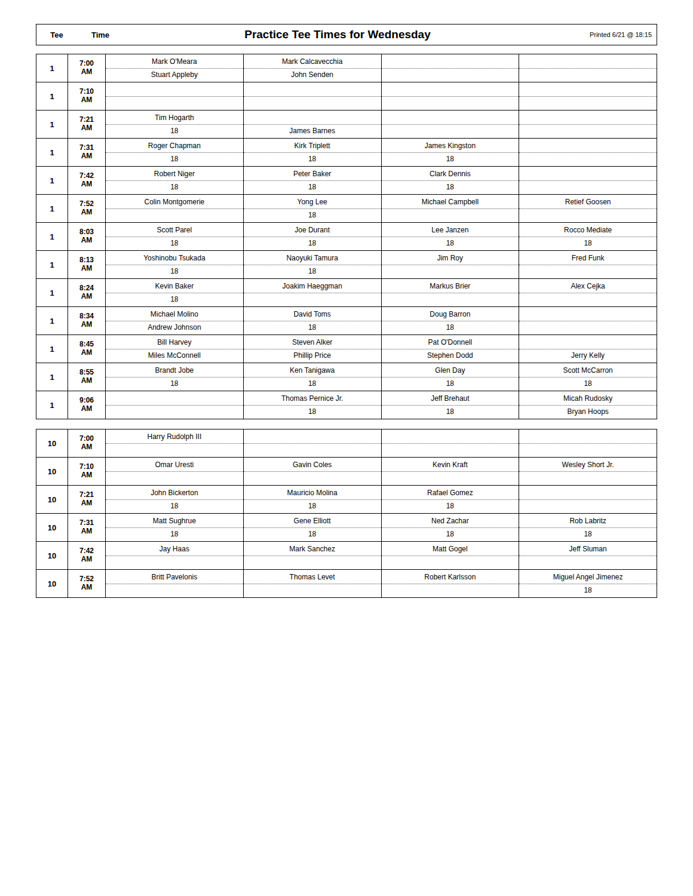| Tee | Time | Practice Tee Times for Wednesday | Printed 6/21 @ 18:15 |
| 1 | 7:00 AM | Mark O'Meara Stuart Appleby | Mark Calcavecchia John Senden | | |
| 1 | 7:10 AM | | | | |
| 1 | 7:21 AM | Tim Hogarth 18 | James Barnes | | |
| 1 | 7:31 AM | Roger Chapman 18 | Kirk Triplett 18 | James Kingston 18 | |
| 1 | 7:42 AM | Robert Niger 18 | Peter Baker 18 | Clark Dennis 18 | |
| 1 | 7:52 AM | Colin Montgomerie | Yong Lee 18 | Michael Campbell | Retief Goosen |
| 1 | 8:03 AM | Scott Parel 18 | Joe Durant 18 | Lee Janzen 18 | Rocco Mediate 18 |
| 1 | 8:13 AM | Yoshinobu Tsukada 18 | Naoyuki Tamura 18 | Jim Roy | Fred Funk |
| 1 | 8:24 AM | Kevin Baker 18 | Joakim Haeggman | Markus Brier | Alex Cejka |
| 1 | 8:34 AM | Michael Molino Andrew Johnson | David Toms 18 | Doug Barron 18 | |
| 1 | 8:45 AM | Bill Harvey Miles McConnell | Steven Alker Phillip Price | Pat O'Donnell Stephen Dodd | Jerry Kelly |
| 1 | 8:55 AM | Brandt Jobe 18 | Ken Tanigawa 18 | Glen Day 18 | Scott McCarron 18 |
| 1 | 9:06 AM | | Thomas Pernice Jr. 18 | Jeff Brehaut 18 | Micah Rudosky Bryan Hoops |
| 10 | 7:00 AM | Harry Rudolph III | | | |
| 10 | 7:10 AM | Omar Uresti | Gavin Coles | Kevin Kraft | Wesley Short Jr. |
| 10 | 7:21 AM | John Bickerton 18 | Mauricio Molina 18 | Rafael Gomez 18 | |
| 10 | 7:31 AM | Matt Sughrue 18 | Gene Elliott 18 | Ned Zachar 18 | Rob Labritz 18 |
| 10 | 7:42 AM | Jay Haas | Mark Sanchez | Matt Gogel | Jeff Sluman |
| 10 | 7:52 AM | Britt Pavelonis | Thomas Levet | Robert Karlsson | Miguel Angel Jimenez 18 |